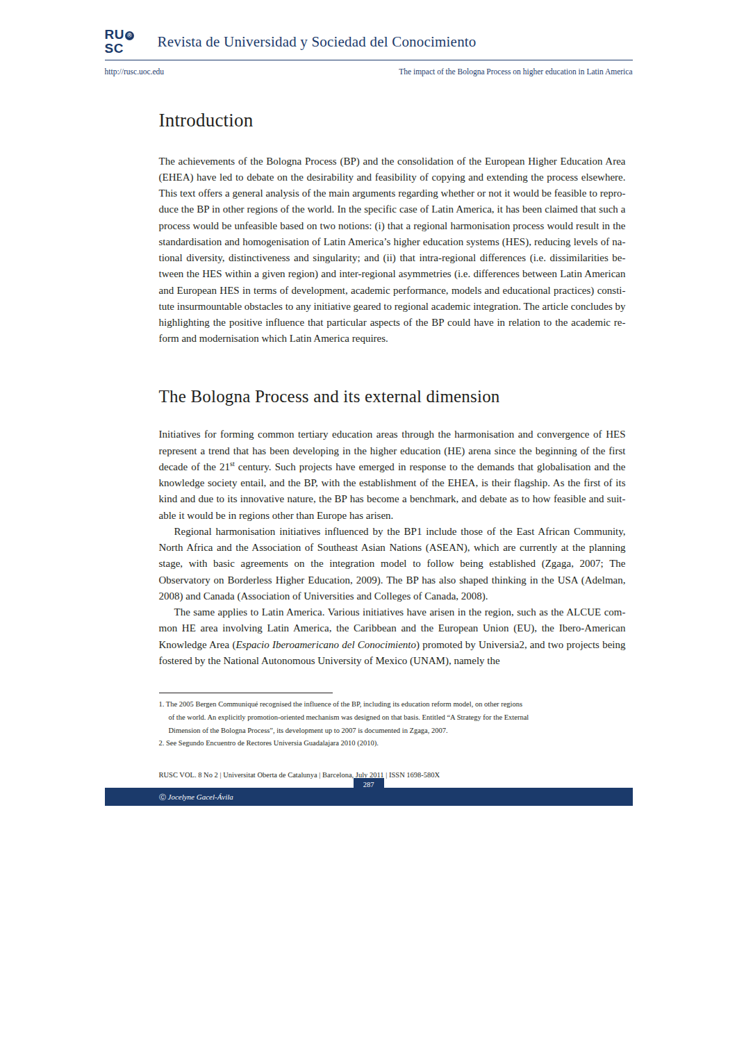RU®
SC
Revista de Universidad y Sociedad del Conocimiento
http://rusc.uoc.edu
The impact of the Bologna Process on higher education in Latin America
Introduction
The achievements of the Bologna Process (BP) and the consolidation of the European Higher Education Area (EHEA) have led to debate on the desirability and feasibility of copying and extending the process elsewhere. This text offers a general analysis of the main arguments regarding whether or not it would be feasible to reproduce the BP in other regions of the world. In the specific case of Latin America, it has been claimed that such a process would be unfeasible based on two notions: (i) that a regional harmonisation process would result in the standardisation and homogenisation of Latin America’s higher education systems (HES), reducing levels of national diversity, distinctiveness and singularity; and (ii) that intra-regional differences (i.e. dissimilarities between the HES within a given region) and inter-regional asymmetries (i.e. differences between Latin American and European HES in terms of development, academic performance, models and educational practices) constitute insurmountable obstacles to any initiative geared to regional academic integration. The article concludes by highlighting the positive influence that particular aspects of the BP could have in relation to the academic reform and modernisation which Latin America requires.
The Bologna Process and its external dimension
Initiatives for forming common tertiary education areas through the harmonisation and convergence of HES represent a trend that has been developing in the higher education (HE) arena since the beginning of the first decade of the 21st century. Such projects have emerged in response to the demands that globalisation and the knowledge society entail, and the BP, with the establishment of the EHEA, is their flagship. As the first of its kind and due to its innovative nature, the BP has become a benchmark, and debate as to how feasible and suitable it would be in regions other than Europe has arisen.
Regional harmonisation initiatives influenced by the BP1 include those of the East African Community, North Africa and the Association of Southeast Asian Nations (ASEAN), which are currently at the planning stage, with basic agreements on the integration model to follow being established (Zgaga, 2007; The Observatory on Borderless Higher Education, 2009). The BP has also shaped thinking in the USA (Adelman, 2008) and Canada (Association of Universities and Colleges of Canada, 2008).
The same applies to Latin America. Various initiatives have arisen in the region, such as the ALCUE common HE area involving Latin America, the Caribbean and the European Union (EU), the Ibero-American Knowledge Area (Espacio Iberoamericano del Conocimiento) promoted by Universia2, and two projects being fostered by the National Autonomous University of Mexico (UNAM), namely the
1. The 2005 Bergen Communiqué recognised the influence of the BP, including its education reform model, on other regions
of the world. An explicitly promotion-oriented mechanism was designed on that basis. Entitled “A Strategy for the External
Dimension of the Bologna Process”, its development up to 2007 is documented in Zgaga, 2007.
2. See Segundo Encuentro de Rectores Universia Guadalajara 2010 (2010).
RUSC VOL. 8 No 2 | Universitat Oberta de Catalunya | Barcelona, July 2011 | ISSN 1698-580X
287
ⒸJocelyne Gacel-Ávila